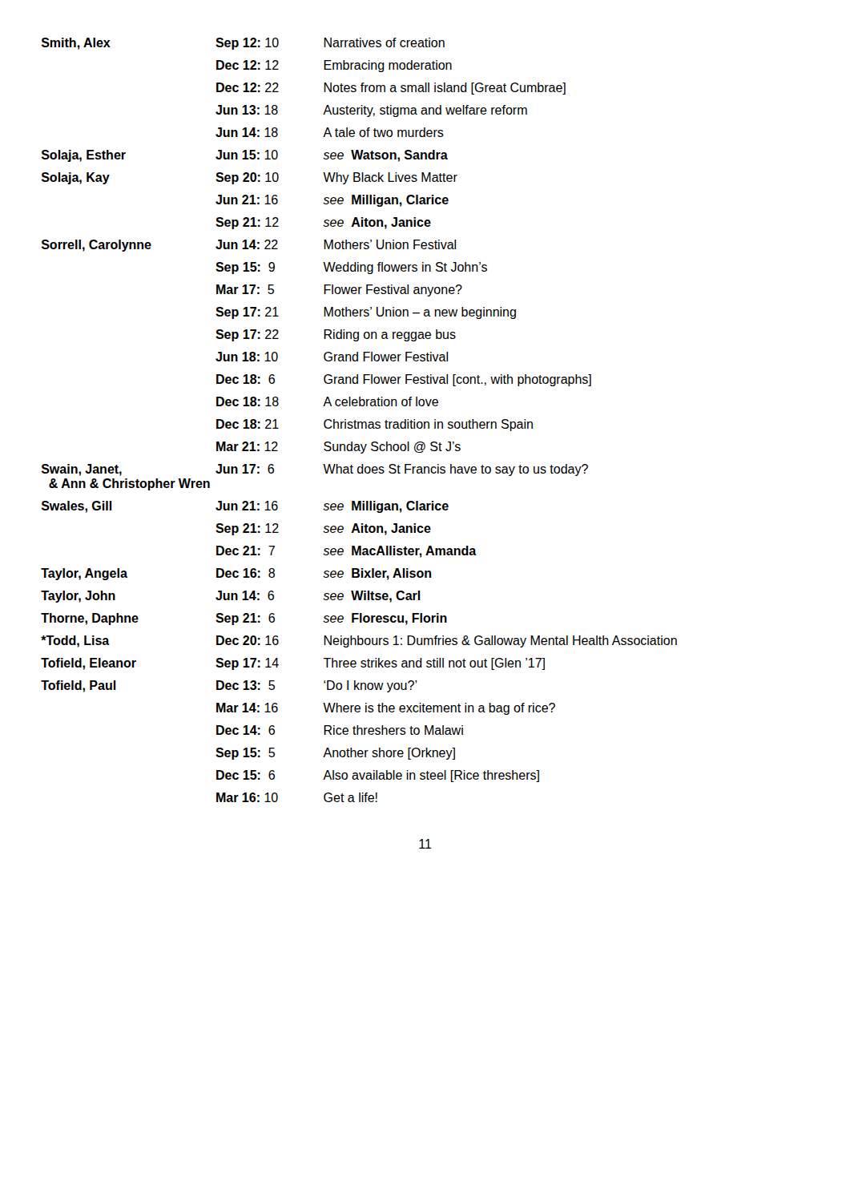| Smith, Alex | Sep 12: 10 | Narratives of creation |
| | Dec 12: 12 | Embracing moderation |
| | Dec 12: 22 | Notes from a small island [Great Cumbrae] |
| | Jun 13: 18 | Austerity, stigma and welfare reform |
| | Jun 14: 18 | A tale of two murders |
| Solaja, Esther | Jun 15: 10 | see Watson, Sandra |
| Solaja, Kay | Sep 20: 10 | Why Black Lives Matter |
| | Jun 21: 16 | see Milligan, Clarice |
| | Sep 21: 12 | see Aiton, Janice |
| Sorrell, Carolynne | Jun 14: 22 | Mothers’ Union Festival |
| | Sep 15: 9 | Wedding flowers in St John’s |
| | Mar 17: 5 | Flower Festival anyone? |
| | Sep 17: 21 | Mothers’ Union – a new beginning |
| | Sep 17: 22 | Riding on a reggae bus |
| | Jun 18: 10 | Grand Flower Festival |
| | Dec 18: 6 | Grand Flower Festival [cont., with photographs] |
| | Dec 18: 18 | A celebration of love |
| | Dec 18: 21 | Christmas tradition in southern Spain |
| | Mar 21: 12 | Sunday School @ St J’s |
| Swain, Janet, & Ann & Christopher Wren | Jun 17: 6 | What does St Francis have to say to us today? |
| Swales, Gill | Jun 21: 16 | see Milligan, Clarice |
| | Sep 21: 12 | see Aiton, Janice |
| | Dec 21: 7 | see MacAllister, Amanda |
| Taylor, Angela | Dec 16: 8 | see Bixler, Alison |
| Taylor, John | Jun 14: 6 | see Wiltse, Carl |
| Thorne, Daphne | Sep 21: 6 | see Florescu, Florin |
| *Todd, Lisa | Dec 20: 16 | Neighbours 1: Dumfries & Galloway Mental Health Association |
| Tofield, Eleanor | Sep 17: 14 | Three strikes and still not out [Glen ’17] |
| Tofield, Paul | Dec 13: 5 | ‘Do I know you?’ |
| | Mar 14: 16 | Where is the excitement in a bag of rice? |
| | Dec 14: 6 | Rice threshers to Malawi |
| | Sep 15: 5 | Another shore [Orkney] |
| | Dec 15: 6 | Also available in steel [Rice threshers] |
| | Mar 16: 10 | Get a life! |
11